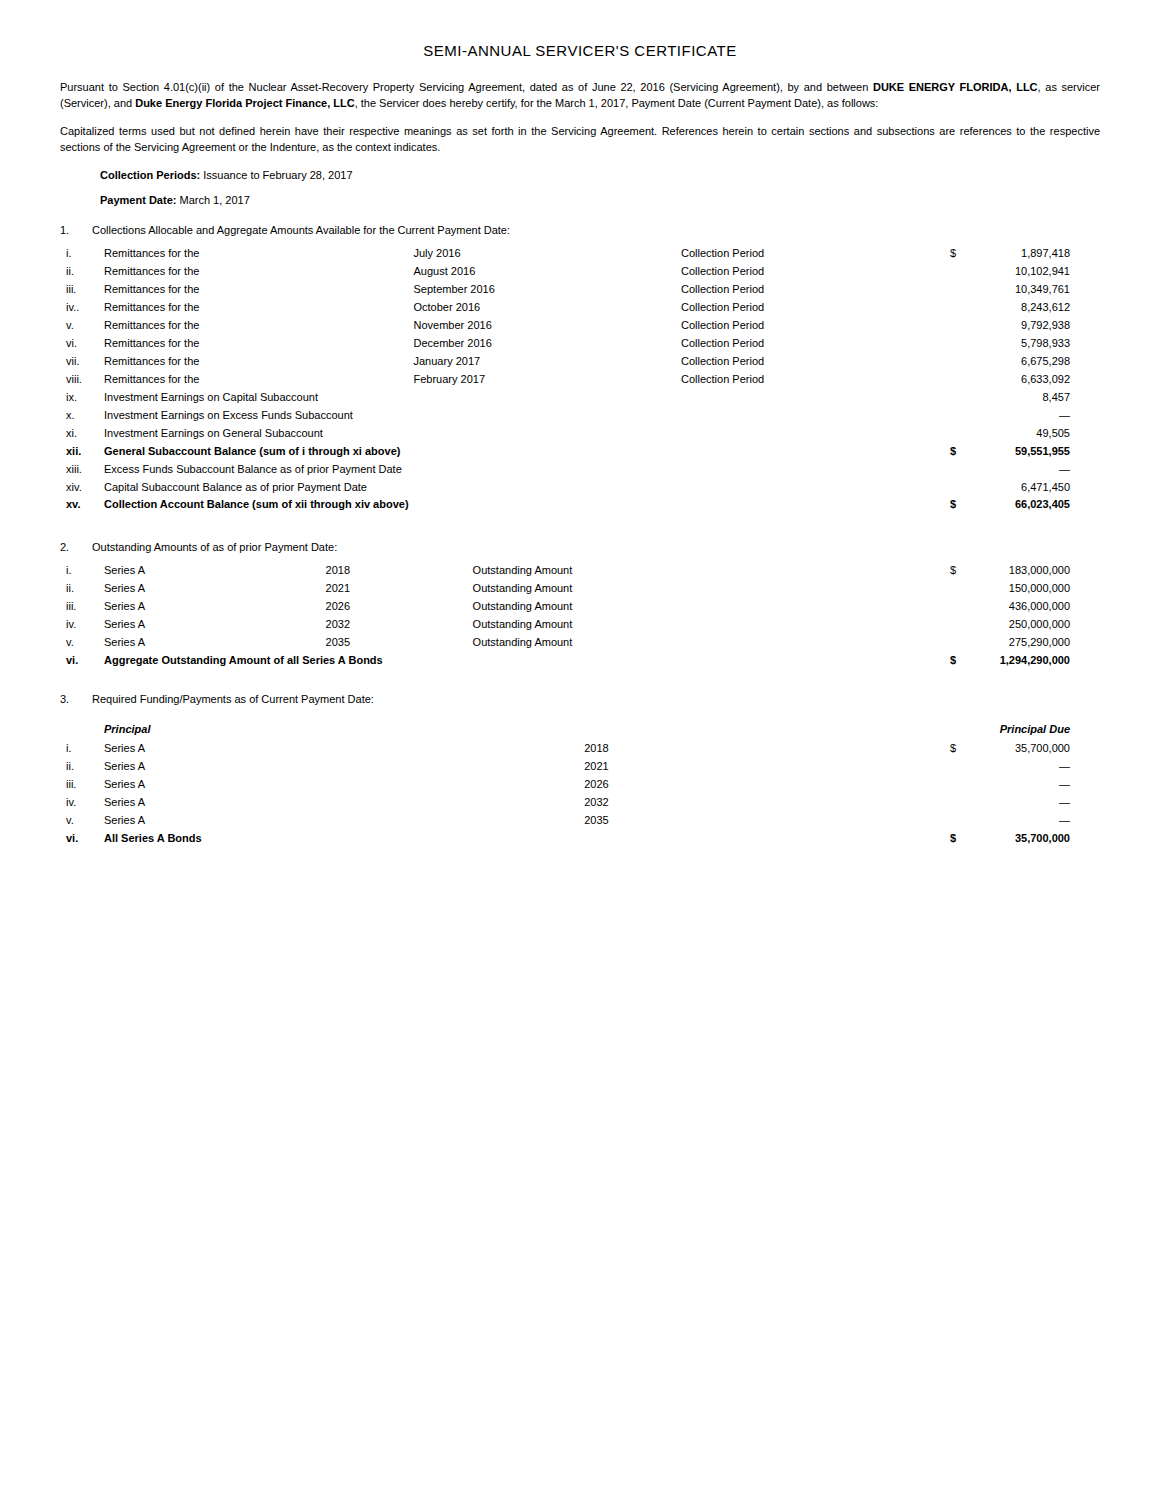SEMI-ANNUAL SERVICER'S CERTIFICATE
Pursuant to Section 4.01(c)(ii) of the Nuclear Asset-Recovery Property Servicing Agreement, dated as of June 22, 2016 (Servicing Agreement), by and between DUKE ENERGY FLORIDA, LLC, as servicer (Servicer), and Duke Energy Florida Project Finance, LLC, the Servicer does hereby certify, for the March 1, 2017, Payment Date (Current Payment Date), as follows:
Capitalized terms used but not defined herein have their respective meanings as set forth in the Servicing Agreement. References herein to certain sections and subsections are references to the respective sections of the Servicing Agreement or the Indenture, as the context indicates.
Collection Periods: Issuance to February 28, 2017
Payment Date: March 1, 2017
1. Collections Allocable and Aggregate Amounts Available for the Current Payment Date:
| i. | Remittances for the | July 2016 | Collection Period | $ | 1,897,418 |
| ii. | Remittances for the | August 2016 | Collection Period | | 10,102,941 |
| iii. | Remittances for the | September 2016 | Collection Period | | 10,349,761 |
| iv.. | Remittances for the | October 2016 | Collection Period | | 8,243,612 |
| v. | Remittances for the | November 2016 | Collection Period | | 9,792,938 |
| vi. | Remittances for the | December 2016 | Collection Period | | 5,798,933 |
| vii. | Remittances for the | January 2017 | Collection Period | | 6,675,298 |
| viii. | Remittances for the | February 2017 | Collection Period | | 6,633,092 |
| ix. | Investment Earnings on Capital Subaccount | | 8,457 |
| x. | Investment Earnings on Excess Funds Subaccount | | — |
| xi. | Investment Earnings on General Subaccount | | 49,505 |
| xii. | General Subaccount Balance (sum of i through xi above) | $ | 59,551,955 |
| xiii. | Excess Funds Subaccount Balance as of prior Payment Date | | — |
| xiv. | Capital Subaccount Balance as of prior Payment Date | | 6,471,450 |
| xv. | Collection Account Balance (sum of xii through xiv above) | $ | 66,023,405 |
2. Outstanding Amounts of as of prior Payment Date:
| i. | Series A | 2018 | Outstanding Amount | $ | 183,000,000 |
| ii. | Series A | 2021 | Outstanding Amount | | 150,000,000 |
| iii. | Series A | 2026 | Outstanding Amount | | 436,000,000 |
| iv. | Series A | 2032 | Outstanding Amount | | 250,000,000 |
| v. | Series A | 2035 | Outstanding Amount | | 275,290,000 |
| vi. | Aggregate Outstanding Amount of all Series A Bonds | $ | 1,294,290,000 |
3. Required Funding/Payments as of Current Payment Date:
| | Principal | | Principal Due |
| i. | Series A | 2018 | | $ | 35,700,000 |
| ii. | Series A | 2021 | | | — |
| iii. | Series A | 2026 | | | — |
| iv. | Series A | 2032 | | | — |
| v. | Series A | 2035 | | | — |
| vi. | All Series A Bonds | $ | 35,700,000 |